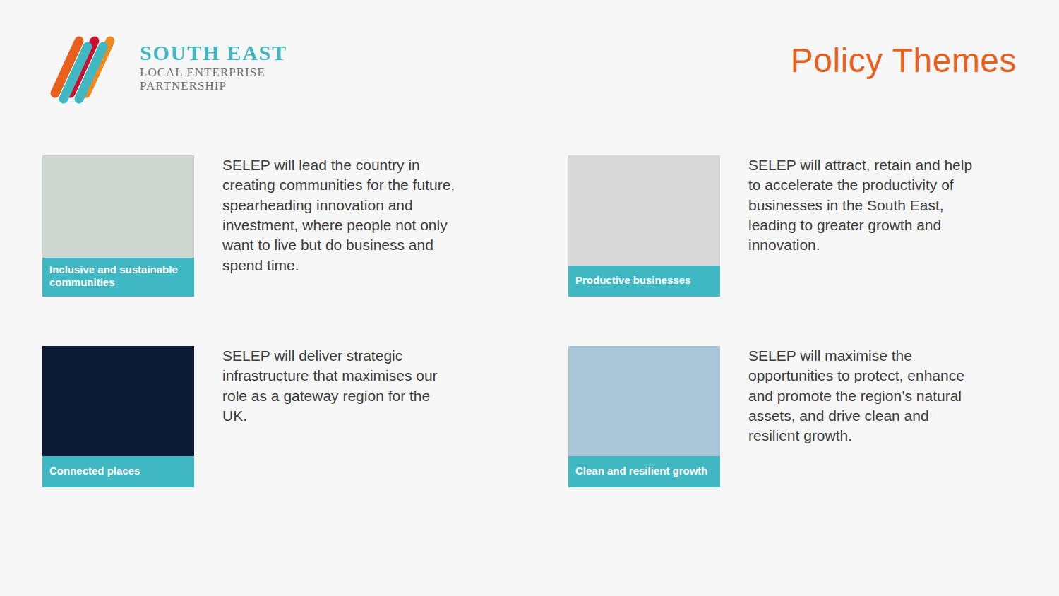SOUTH EAST
Local Enterprise
Partnership
Policy Themes
Inclusive and sustainable communities
SELEP will lead the country in creating communities for the future, spearheading innovation and investment, where people not only want to live but do business and spend time.
Productive businesses
SELEP will attract, retain and help to accelerate the productivity of businesses in the South East, leading to greater growth and innovation.
Connected places
SELEP will deliver strategic infrastructure that maximises our role as a gateway region for the UK.
Clean and resilient growth
SELEP will maximise the opportunities to protect, enhance and promote the region’s natural assets, and drive clean and resilient growth.